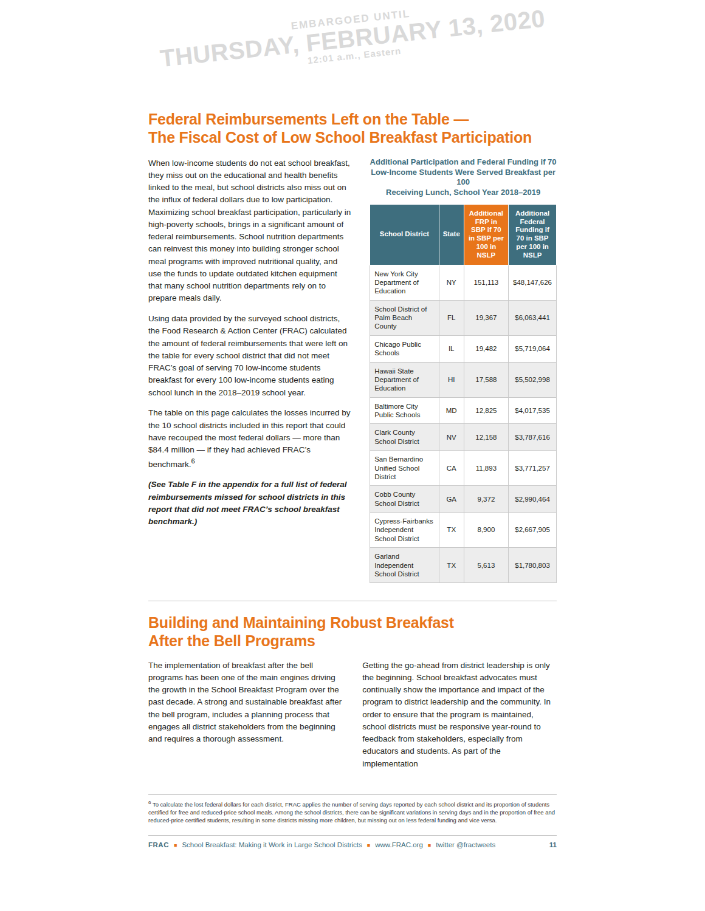Embargoed until
Thursday, February 13, 2020
12:01 a.m., Eastern
Federal Reimbursements Left on the Table —
The Fiscal Cost of Low School Breakfast Participation
When low-income students do not eat school breakfast, they miss out on the educational and health benefits linked to the meal, but school districts also miss out on the influx of federal dollars due to low participation. Maximizing school breakfast participation, particularly in high-poverty schools, brings in a significant amount of federal reimbursements. School nutrition departments can reinvest this money into building stronger school meal programs with improved nutritional quality, and use the funds to update outdated kitchen equipment that many school nutrition departments rely on to prepare meals daily.
Using data provided by the surveyed school districts, the Food Research & Action Center (FRAC) calculated the amount of federal reimbursements that were left on the table for every school district that did not meet FRAC’s goal of serving 70 low-income students breakfast for every 100 low-income students eating school lunch in the 2018–2019 school year.
The table on this page calculates the losses incurred by the 10 school districts included in this report that could have recouped the most federal dollars — more than $84.4 million — if they had achieved FRAC’s benchmark.6
(See Table F in the appendix for a full list of federal reimbursements missed for school districts in this report that did not meet FRAC’s school breakfast benchmark.)
Additional Participation and Federal Funding if 70
Low-Income Students Were Served Breakfast per 100
Receiving Lunch, School Year 2018–2019
| School District | State | Additional FRP in SBP if 70 in SBP per 100 in NSLP | Additional Federal Funding if 70 in SBP per 100 in NSLP |
| --- | --- | --- | --- |
| New York City Department of Education | NY | 151,113 | $48,147,626 |
| School District of Palm Beach County | FL | 19,367 | $6,063,441 |
| Chicago Public Schools | IL | 19,482 | $5,719,064 |
| Hawaii State Department of Education | HI | 17,588 | $5,502,998 |
| Baltimore City Public Schools | MD | 12,825 | $4,017,535 |
| Clark County School District | NV | 12,158 | $3,787,616 |
| San Bernardino Unified School District | CA | 11,893 | $3,771,257 |
| Cobb County School District | GA | 9,372 | $2,990,464 |
| Cypress-Fairbanks Independent School District | TX | 8,900 | $2,667,905 |
| Garland Independent School District | TX | 5,613 | $1,780,803 |
Building and Maintaining Robust Breakfast
After the Bell Programs
The implementation of breakfast after the bell programs has been one of the main engines driving the growth in the School Breakfast Program over the past decade. A strong and sustainable breakfast after the bell program, includes a planning process that engages all district stakeholders from the beginning and requires a thorough assessment.
Getting the go-ahead from district leadership is only the beginning. School breakfast advocates must continually show the importance and impact of the program to district leadership and the community. In order to ensure that the program is maintained, school districts must be responsive year-round to feedback from stakeholders, especially from educators and students. As part of the implementation
6 To calculate the lost federal dollars for each district, FRAC applies the number of serving days reported by each school district and its proportion of students certified for free and reduced-price school meals. Among the school districts, there can be significant variations in serving days and in the proportion of free and reduced-price certified students, resulting in some districts missing more children, but missing out on less federal funding and vice versa.
FRAC ■ School Breakfast: Making it Work in Large School Districts ■ www.FRAC.org ■ twitter @fractweets 11